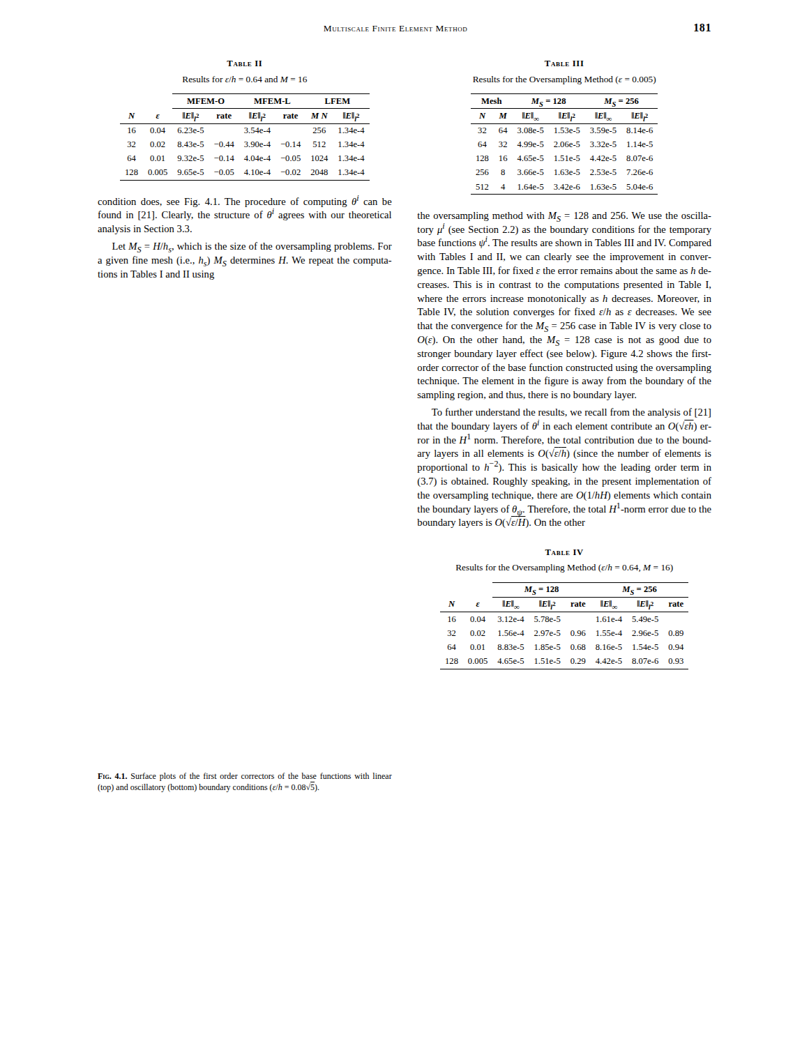Multiscale Finite Element Method
181
Table II Results for ε / h = 0.64 and M = 16
| | MFEM-O | MFEM-L | LFEM |
| --- | --- | --- | --- |
| N | ε | ‖ E ‖ l 2 | rate | ‖ E ‖ l 2 | rate | M N | ‖ E ‖ l 2 |
| 16 | 0.04 | 6.23e-5 | | 3.54e-4 | | 256 | 1.34e-4 |
| 32 | 0.02 | 8.43e-5 | −0.44 | 3.90e-4 | −0.14 | 512 | 1.34e-4 |
| 64 | 0.01 | 9.32e-5 | −0.14 | 4.04e-4 | −0.05 | 1024 | 1.34e-4 |
| 128 | 0.005 | 9.65e-5 | −0.05 | 4.10e-4 | −0.02 | 2048 | 1.34e-4 |
condition does, see Fig. 4.1. The procedure of computing θi can be found in [21]. Clearly, the structure of θi agrees with our theoretical analysis in Section 3.3.
Let MS = H/hs, which is the size of the oversampling problems. For a given fine mesh (i.e., hs) MS determines H. We repeat the computations in Tables I and II using
Fig. 4.1. Surface plots of the first order correctors of the base functions with linear (top) and oscillatory (bottom) boundary conditions (ε/h = 0.08√5).
Table III Results for the Oversampling Method ( ε = 0.005)
| Mesh | M S = 128 | M S = 256 |
| --- | --- | --- |
| N | M | ‖ E ‖ ∞ | ‖ E ‖ l 2 | ‖ E ‖ ∞ | ‖ E ‖ l 2 |
| 32 | 64 | 3.08e-5 | 1.53e-5 | 3.59e-5 | 8.14e-6 |
| 64 | 32 | 4.99e-5 | 2.06e-5 | 3.32e-5 | 1.14e-5 |
| 128 | 16 | 4.65e-5 | 1.51e-5 | 4.42e-5 | 8.07e-6 |
| 256 | 8 | 3.66e-5 | 1.63e-5 | 2.53e-5 | 7.26e-6 |
| 512 | 4 | 1.64e-5 | 3.42e-6 | 1.63e-5 | 5.04e-6 |
the oversampling method with MS = 128 and 256. We use the oscillatory μi (see Section 2.2) as the boundary conditions for the temporary base functions ψi. The results are shown in Tables III and IV. Compared with Tables I and II, we can clearly see the improvement in convergence. In Table III, for fixed ε the error remains about the same as h decreases. This is in contrast to the computations presented in Table I, where the errors increase monotonically as h decreases. Moreover, in Table IV, the solution converges for fixed ε/h as ε decreases. We see that the convergence for the MS = 256 case in Table IV is very close to O(ε). On the other hand, the MS = 128 case is not as good due to stronger boundary layer effect (see below). Figure 4.2 shows the first-order corrector of the base function constructed using the oversampling technique. The element in the figure is away from the boundary of the sampling region, and thus, there is no boundary layer.
To further understand the results, we recall from the analysis of [21] that the boundary layers of θi in each element contribute an O(√εh) error in the H1 norm. Therefore, the total contribution due to the boundary layers in all elements is O(√ε/h) (since the number of elements is proportional to h−2). This is basically how the leading order term in (3.7) is obtained. Roughly speaking, in the present implementation of the oversampling technique, there are O(1/hH) elements which contain the boundary layers of θψ. Therefore, the total H1-norm error due to the boundary layers is O(√ε/H). On the other
Table IV Results for the Oversampling Method ( ε / h = 0.64, M = 16)
| | M S = 128 | M S = 256 |
| --- | --- | --- |
| N | ε | ‖ E ‖ ∞ | ‖ E ‖ l 2 | rate | ‖ E ‖ ∞ | ‖ E ‖ l 2 | rate |
| 16 | 0.04 | 3.12e-4 | 5.78e-5 | | 1.61e-4 | 5.49e-5 | |
| 32 | 0.02 | 1.56e-4 | 2.97e-5 | 0.96 | 1.55e-4 | 2.96e-5 | 0.89 |
| 64 | 0.01 | 8.83e-5 | 1.85e-5 | 0.68 | 8.16e-5 | 1.54e-5 | 0.94 |
| 128 | 0.005 | 4.65e-5 | 1.51e-5 | 0.29 | 4.42e-5 | 8.07e-6 | 0.93 |